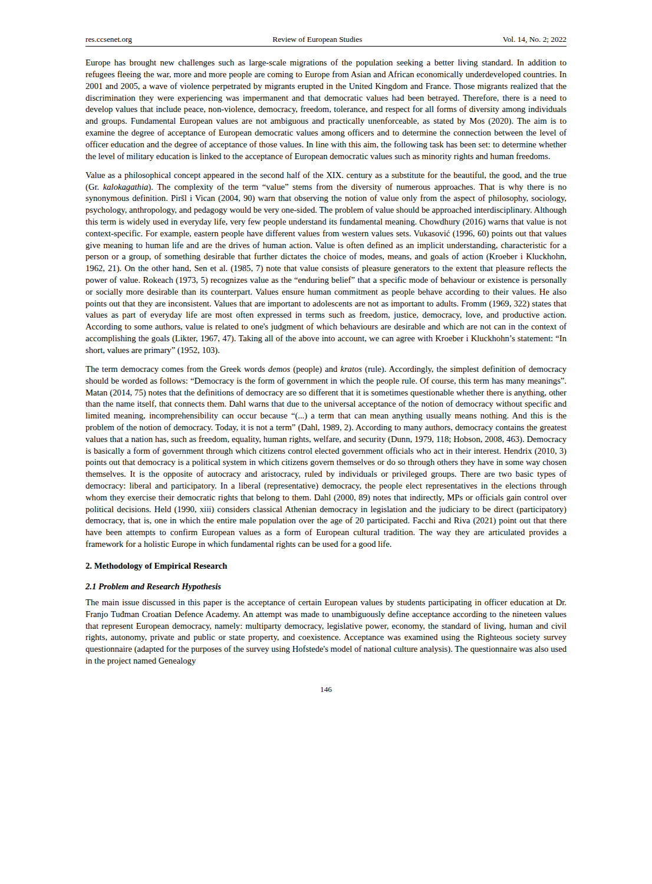res.ccsenet.org Review of European Studies Vol. 14, No. 2; 2022
Europe has brought new challenges such as large-scale migrations of the population seeking a better living standard. In addition to refugees fleeing the war, more and more people are coming to Europe from Asian and African economically underdeveloped countries. In 2001 and 2005, a wave of violence perpetrated by migrants erupted in the United Kingdom and France. Those migrants realized that the discrimination they were experiencing was impermanent and that democratic values had been betrayed. Therefore, there is a need to develop values that include peace, non-violence, democracy, freedom, tolerance, and respect for all forms of diversity among individuals and groups. Fundamental European values are not ambiguous and practically unenforceable, as stated by Mos (2020). The aim is to examine the degree of acceptance of European democratic values among officers and to determine the connection between the level of officer education and the degree of acceptance of those values. In line with this aim, the following task has been set: to determine whether the level of military education is linked to the acceptance of European democratic values such as minority rights and human freedoms.
Value as a philosophical concept appeared in the second half of the XIX. century as a substitute for the beautiful, the good, and the true (Gr. kalokagathia). The complexity of the term “value” stems from the diversity of numerous approaches. That is why there is no synonymous definition. Piršl i Vican (2004, 90) warn that observing the notion of value only from the aspect of philosophy, sociology, psychology, anthropology, and pedagogy would be very one-sided. The problem of value should be approached interdisciplinary. Although this term is widely used in everyday life, very few people understand its fundamental meaning. Chowdhury (2016) warns that value is not context-specific. For example, eastern people have different values from western values sets. Vukasović (1996, 60) points out that values give meaning to human life and are the drives of human action. Value is often defined as an implicit understanding, characteristic for a person or a group, of something desirable that further dictates the choice of modes, means, and goals of action (Kroeber i Kluckhohn, 1962, 21). On the other hand, Sen et al. (1985, 7) note that value consists of pleasure generators to the extent that pleasure reflects the power of value. Rokeach (1973, 5) recognizes value as the “enduring belief” that a specific mode of behaviour or existence is personally or socially more desirable than its counterpart. Values ensure human commitment as people behave according to their values. He also points out that they are inconsistent. Values that are important to adolescents are not as important to adults. Fromm (1969, 322) states that values as part of everyday life are most often expressed in terms such as freedom, justice, democracy, love, and productive action. According to some authors, value is related to one's judgment of which behaviours are desirable and which are not can in the context of accomplishing the goals (Likter, 1967, 47). Taking all of the above into account, we can agree with Kroeber i Kluckhohn’s statement: “In short, values are primary” (1952, 103).
The term democracy comes from the Greek words demos (people) and kratos (rule). Accordingly, the simplest definition of democracy should be worded as follows: “Democracy is the form of government in which the people rule. Of course, this term has many meanings”. Matan (2014, 75) notes that the definitions of democracy are so different that it is sometimes questionable whether there is anything, other than the name itself, that connects them. Dahl warns that due to the universal acceptance of the notion of democracy without specific and limited meaning, incomprehensibility can occur because “(...) a term that can mean anything usually means nothing. And this is the problem of the notion of democracy. Today, it is not a term” (Dahl, 1989, 2). According to many authors, democracy contains the greatest values that a nation has, such as freedom, equality, human rights, welfare, and security (Dunn, 1979, 118; Hobson, 2008, 463). Democracy is basically a form of government through which citizens control elected government officials who act in their interest. Hendrix (2010, 3) points out that democracy is a political system in which citizens govern themselves or do so through others they have in some way chosen themselves. It is the opposite of autocracy and aristocracy, ruled by individuals or privileged groups. There are two basic types of democracy: liberal and participatory. In a liberal (representative) democracy, the people elect representatives in the elections through whom they exercise their democratic rights that belong to them. Dahl (2000, 89) notes that indirectly, MPs or officials gain control over political decisions. Held (1990, xiii) considers classical Athenian democracy in legislation and the judiciary to be direct (participatory) democracy, that is, one in which the entire male population over the age of 20 participated. Facchi and Riva (2021) point out that there have been attempts to confirm European values as a form of European cultural tradition. The way they are articulated provides a framework for a holistic Europe in which fundamental rights can be used for a good life.
2. Methodology of Empirical Research
2.1 Problem and Research Hypothesis
The main issue discussed in this paper is the acceptance of certain European values by students participating in officer education at Dr. Franjo Tuđman Croatian Defence Academy. An attempt was made to unambiguously define acceptance according to the nineteen values that represent European democracy, namely: multiparty democracy, legislative power, economy, the standard of living, human and civil rights, autonomy, private and public or state property, and coexistence. Acceptance was examined using the Righteous society survey questionnaire (adapted for the purposes of the survey using Hofstede's model of national culture analysis). The questionnaire was also used in the project named Genealogy
146